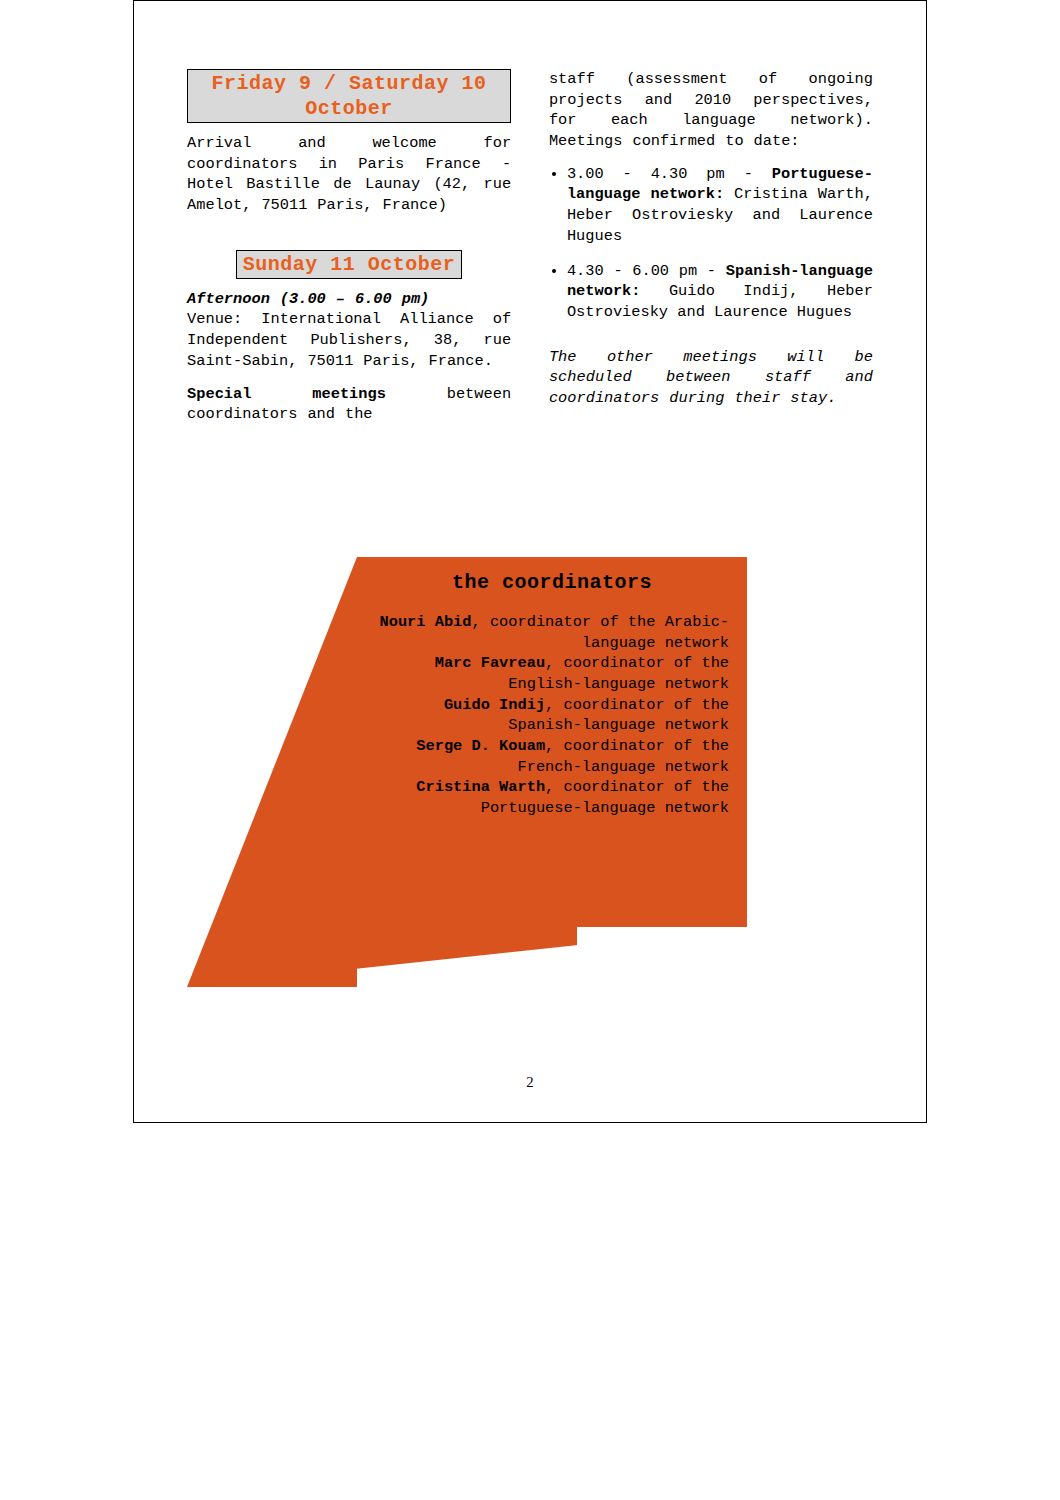Friday 9 / Saturday 10 October
Arrival and welcome for coordinators in Paris France - Hotel Bastille de Launay (42, rue Amelot, 75011 Paris, France)
Sunday 11 October
Afternoon (3.00 – 6.00 pm)
Venue: International Alliance of Independent Publishers, 38, rue Saint-Sabin, 75011 Paris, France.
Special meetings between coordinators and the
staff (assessment of ongoing projects and 2010 perspectives, for each language network). Meetings confirmed to date:
3.00 - 4.30 pm - Portuguese-language network: Cristina Warth, Heber Ostroviesky and Laurence Hugues
4.30 - 6.00 pm - Spanish-language network: Guido Indij, Heber Ostroviesky and Laurence Hugues
The other meetings will be scheduled between staff and coordinators during their stay.
the coordinators
Nouri Abid, coordinator of the Arabic-language network
Marc Favreau, coordinator of the English-language network
Guido Indij, coordinator of the Spanish-language network
Serge D. Kouam, coordinator of the French-language network
Cristina Warth, coordinator of the Portuguese-language network
2